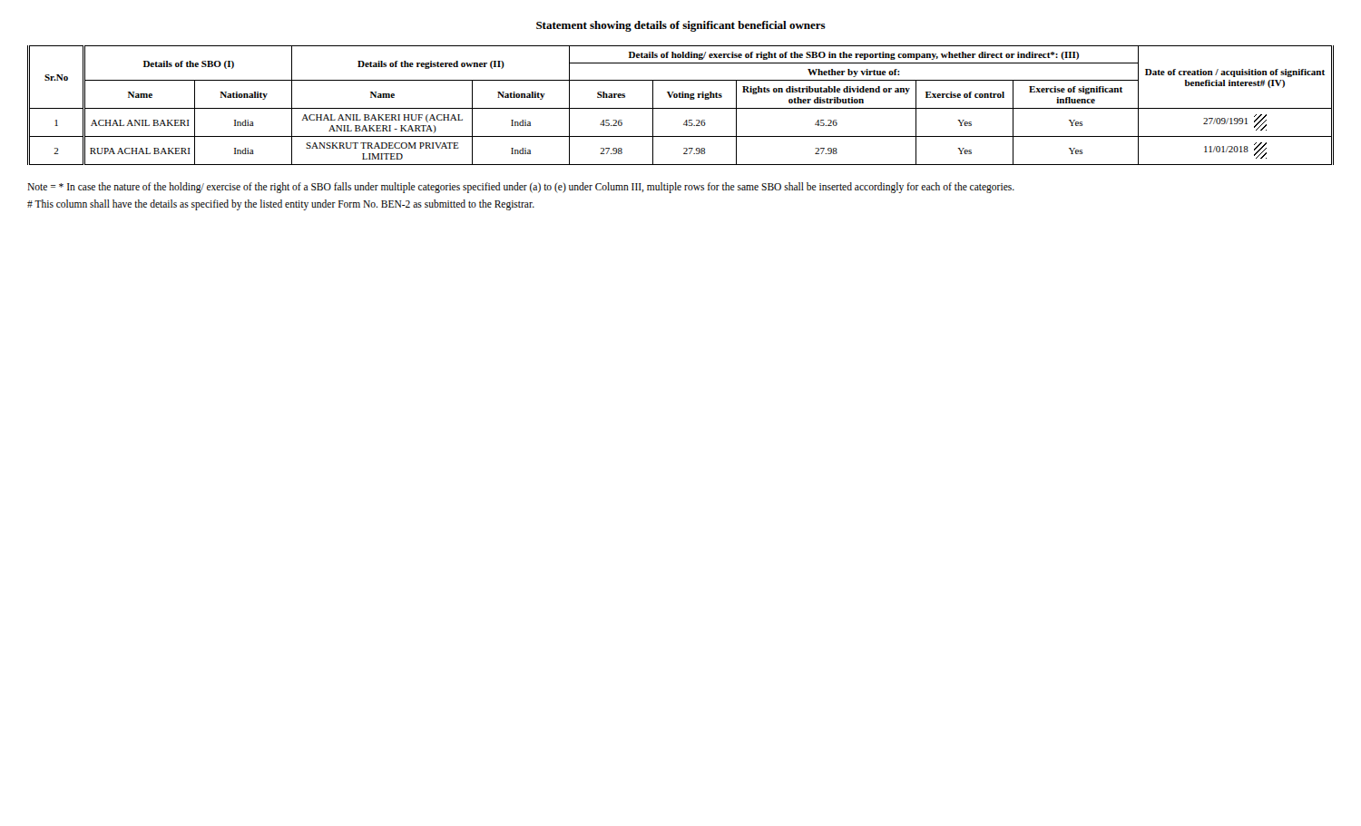Statement showing details of significant beneficial owners
| Sr.No | Details of the SBO (I) | Details of the registered owner (II) | Details of holding/ exercise of right of the SBO in the reporting company, whether direct or indirect*: (III) | Date of creation / acquisition of significant beneficial interest# (IV) |
| --- | --- | --- | --- | --- |
| Whether by virtue of: |
| Name | Nationality | Name | Nationality | Shares | Voting rights | Rights on distributable dividend or any other distribution | Exercise of control | Exercise of significant influence |
| 1 | ACHAL ANIL BAKERI | India | ACHAL ANIL BAKERI HUF (ACHAL ANIL BAKERI - KARTA) | India | 45.26 | 45.26 | 45.26 | Yes | Yes | 27/09/1991 |
| 2 | RUPA ACHAL BAKERI | India | SANSKRUT TRADECOM PRIVATE LIMITED | India | 27.98 | 27.98 | 27.98 | Yes | Yes | 11/01/2018 |
Note = * In case the nature of the holding/ exercise of the right of a SBO falls under multiple categories specified under (a) to (e) under Column III, multiple rows for the same SBO shall be inserted accordingly for each of the categories.
# This column shall have the details as specified by the listed entity under Form No. BEN-2 as submitted to the Registrar.